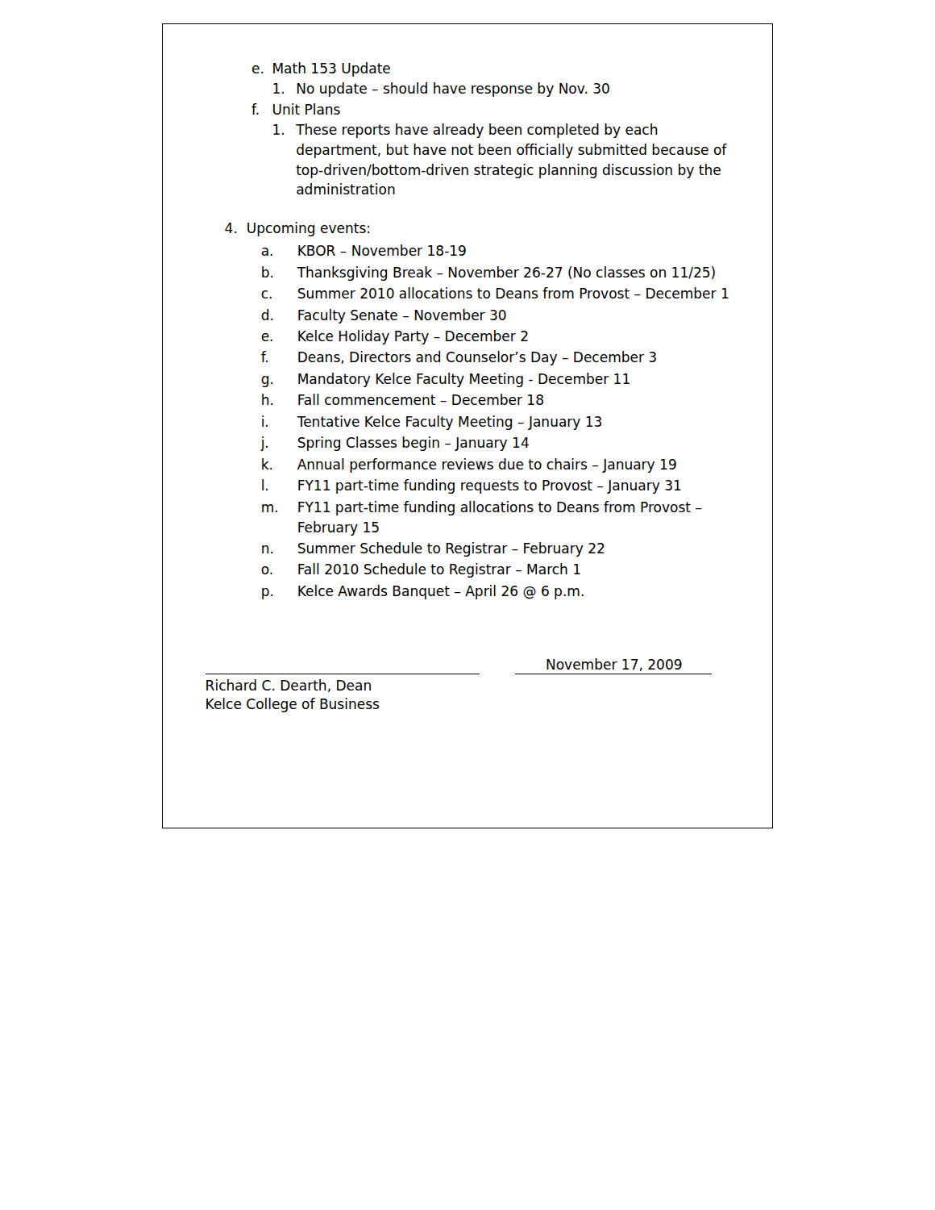e. Math 153 Update
1. No update – should have response by Nov. 30
f. Unit Plans
1. These reports have already been completed by each department, but have not been officially submitted because of top-driven/bottom-driven strategic planning discussion by the administration
4.
Upcoming events:
| a. | KBOR – November 18-19 |
| b. | Thanksgiving Break – November 26-27 (No classes on 11/25) |
| c. | Summer 2010 allocations to Deans from Provost – December 1 |
| d. | Faculty Senate – November 30 |
| e. | Kelce Holiday Party – December 2 |
| f. | Deans, Directors and Counselor’s Day – December 3 |
| g. | Mandatory Kelce Faculty Meeting - December 11 |
| h. | Fall commencement – December 18 |
| i. | Tentative Kelce Faculty Meeting – January 13 |
| j. | Spring Classes begin – January 14 |
| k. | Annual performance reviews due to chairs – January 19 |
| l. | FY11 part-time funding requests to Provost – January 31 |
| m. | FY11 part-time funding allocations to Deans from Provost – February 15 |
| n. | Summer Schedule to Registrar – February 22 |
| o. | Fall 2010 Schedule to Registrar – March 1 |
| p. | Kelce Awards Banquet – April 26 @ 6 p.m. |
November 17, 2009
Richard C. Dearth, Dean
Kelce College of Business